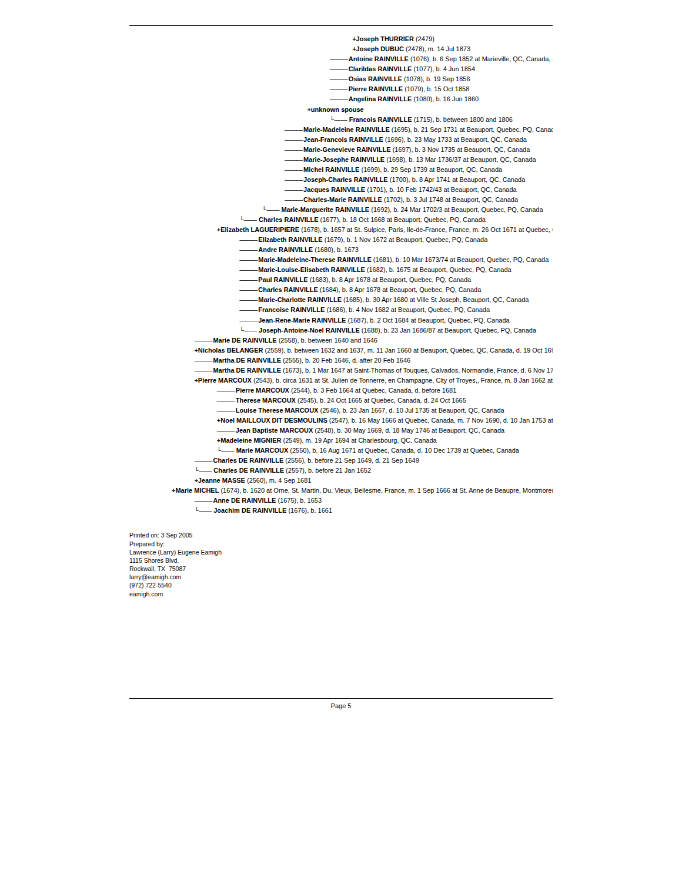+Joseph THURRIER (2479)
+Joseph DUBUC (2478), m. 14 Jul 1873
Antoine RAINVILLE (1076), b. 6 Sep 1852 at Marieville, QC, Canada, d. at Ste Augile
Clarildas RAINVILLE (1077), b. 4 Jun 1854
Osias RAINVILLE (1078), b. 19 Sep 1856
Pierre RAINVILLE (1079), b. 15 Oct 1858
Angelina RAINVILLE (1080), b. 16 Jun 1860
+unknown spouse
Francois RAINVILLE (1715), b. between 1800 and 1806
Marie-Madeleine RAINVILLE (1695), b. 21 Sep 1731 at Beauport, Quebec, PQ, Canada
Jean-Francois RAINVILLE (1696), b. 23 May 1733 at Beauport, QC, Canada
Marie-Genevieve RAINVILLE (1697), b. 3 Nov 1735 at Beauport, QC, Canada
Marie-Josephe RAINVILLE (1698), b. 13 Mar 1736/37 at Beauport, QC, Canada
Michel RAINVILLE (1699), b. 29 Sep 1739 at Beauport, QC, Canada
Joseph-Charles RAINVILLE (1700), b. 8 Apr 1741 at Beauport, QC, Canada
Jacques RAINVILLE (1701), b. 10 Feb 1742/43 at Beauport, QC, Canada
Charles-Marie RAINVILLE (1702), b. 3 Jul 1748 at Beauport, QC, Canada
Marie-Marguerite RAINVILLE (1692), b. 24 Mar 1702/3 at Beauport, Quebec, PQ, Canada
Charles RAINVILLE (1677), b. 18 Oct 1668 at Beauport, Quebec, PQ, Canada
+Elizabeth LAGUERIPIERE (1678), b. 1657 at St. Sulpice, Paris, Ile-de-France, France, m. 26 Oct 1671 at Quebec, QC, Canada
Elizabeth RAINVILLE (1679), b. 1 Nov 1672 at Beauport, Quebec, PQ, Canada
Andre RAINVILLE (1680), b. 1673
Marie-Madeleine-Therese RAINVILLE (1681), b. 10 Mar 1673/74 at Beauport, Quebec, PQ, Canada
Marie-Louise-Elisabeth RAINVILLE (1682), b. 1675 at Beauport, Quebec, PQ, Canada
Paul RAINVILLE (1683), b. 8 Apr 1678 at Beauport, Quebec, PQ, Canada
Charles RAINVILLE (1684), b. 8 Apr 1678 at Beauport, Quebec, PQ, Canada
Marie-Charlotte RAINVILLE (1685), b. 30 Apr 1680 at Ville St Joseph, Beauport, QC, Canada
Francoise RAINVILLE (1686), b. 4 Nov 1682 at Beauport, Quebec, PQ, Canada
Jean-Rene-Marie RAINVILLE (1687), b. 2 Oct 1684 at Beauport, Quebec, PQ, Canada
Joseph-Antoine-Noel RAINVILLE (1688), b. 23 Jan 1686/87 at Beauport, Quebec, PQ, Canada
Marie DE RAINVILLE (2558), b. between 1640 and 1646
+Nicholas BELANGER (2559), b. between 1632 and 1637, m. 11 Jan 1660 at Beauport, Quebec, QC, Canada, d. 19 Oct 1692 at Beauport, Quebe
Martha DE RAINVILLE (2555), b. 20 Feb 1646, d. after 20 Feb 1646
Martha DE RAINVILLE (1673), b. 1 Mar 1647 at Saint-Thomas of Touques, Calvados, Normandie, France, d. 6 Nov 1711 at Beauport, QC, Canada
+Pierre MARCOUX (2543), b. circa 1631 at St. Julien de Tonnerre, en Champagne, City of Troyes,, France, m. 8 Jan 1662 at Beauport, Quebec, Q
Pierre MARCOUX (2544), b. 3 Feb 1664 at Quebec, Canada, d. before 1681
Therese MARCOUX (2545), b. 24 Oct 1665 at Quebec, Canada, d. 24 Oct 1665
Louise Therese MARCOUX (2546), b. 23 Jan 1667, d. 10 Jul 1735 at Beauport, QC, Canada
+Noel MAILLOUX DIT DESMOULINS (2547), b. 16 May 1666 at Quebec, Canada, m. 7 Nov 1690, d. 10 Jan 1753 at Beauport, QC, Canad
Jean Baptiste MARCOUX (2548), b. 30 May 1669, d. 18 May 1746 at Beauport, QC, Canada
+Madeleine MIGNIER (2549), m. 19 Apr 1694 at Charlesbourg, QC, Canada
Marie MARCOUX (2550), b. 16 Aug 1671 at Quebec, Canada, d. 10 Dec 1739 at Quebec, Canada
Charles DE RAINVILLE (2556), b. before 21 Sep 1649, d. 21 Sep 1649
Charles DE RAINVILLE (2557), b. before 21 Jan 1652
+Jeanne MASSE (2560), m. 4 Sep 1681
+Marie MICHEL (1674), b. 1620 at Orne, St. Martin, Du. Vieux, Bellesme, France, m. 1 Sep 1666 at St. Anne de Beaupre, Montmorency, Quebec
Anne DE RAINVILLE (1675), b. 1653
Joachim DE RAINVILLE (1676), b. 1661
Printed on: 3 Sep 2005
Prepared by:
Lawrence (Larry) Eugene Eamigh
1115 Shores Blvd.
Rockwall, TX 75087
larry@eamigh.com
(972) 722-5540
eamigh.com
Page 5